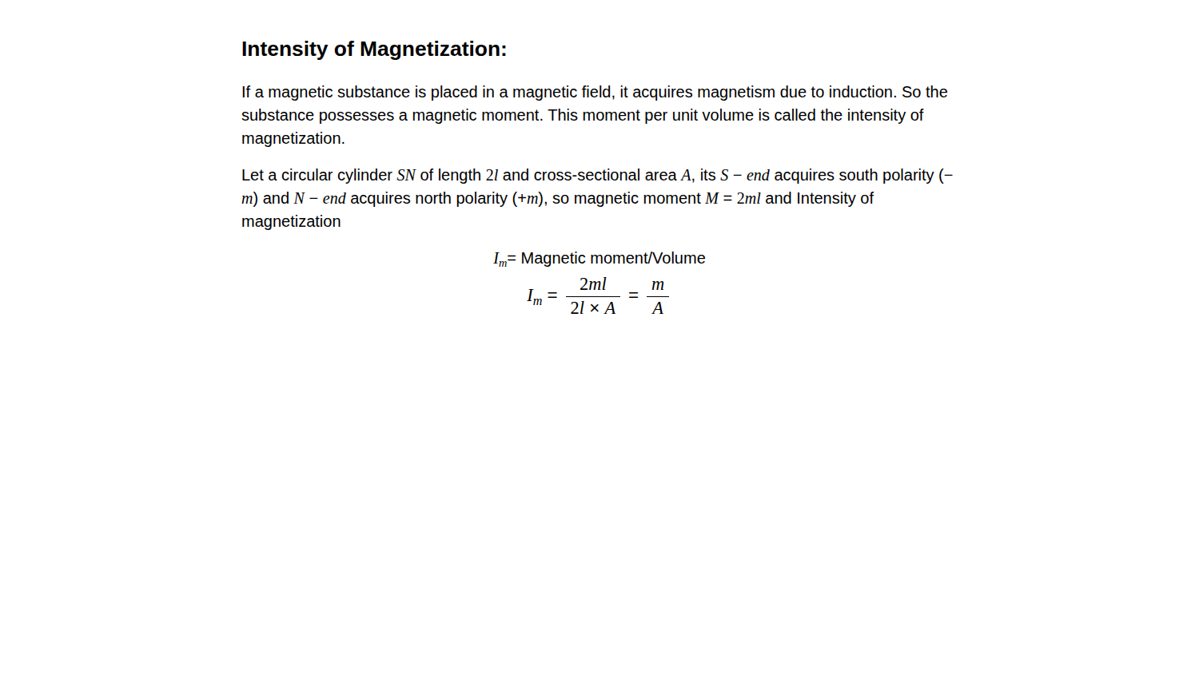Intensity of Magnetization:
If a magnetic substance is placed in a magnetic field, it acquires magnetism due to induction. So the substance possesses a magnetic moment. This moment per unit volume is called the intensity of magnetization.
Let a circular cylinder SN of length 2 l and cross-sectional area A, its S − end acquires south polarity (− m) and N − end acquires north polarity (+m), so magnetic moment M = 2 ml and Intensity of magnetization
Im= Magnetic moment/Volume
Im = 2 ml 2 l × A = m A